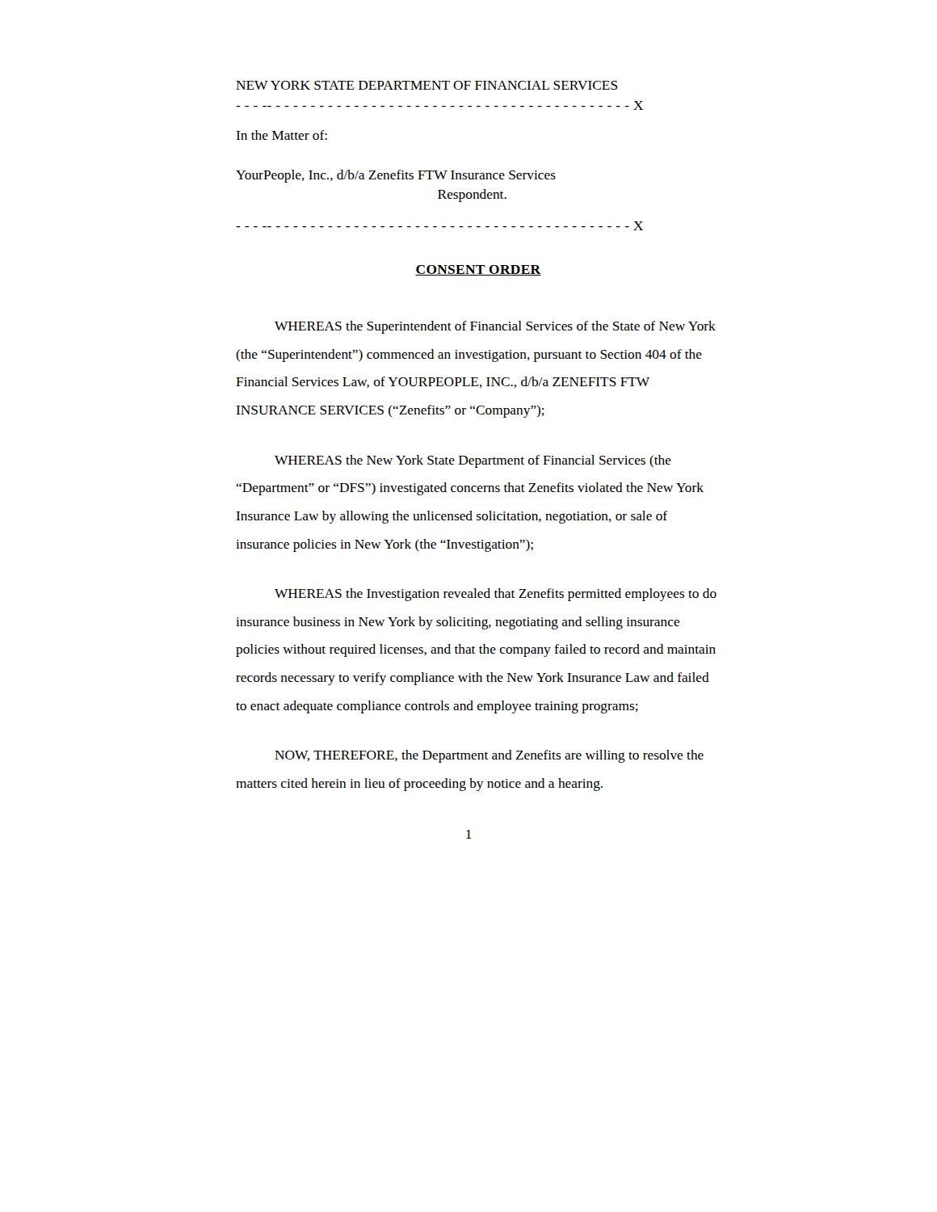NEW YORK STATE DEPARTMENT OF FINANCIAL SERVICES
- - - -- - - - - - - - - - - - - - - - - - - - - - - - - - - - - - - - - - - - - - - - - - X
In the Matter of:
YourPeople, Inc., d/b/a Zenefits FTW Insurance Services
Respondent.
- - - -- - - - - - - - - - - - - - - - - - - - - - - - - - - - - - - - - - - - - - - - - - X
CONSENT ORDER
WHEREAS the Superintendent of Financial Services of the State of New York (the “Superintendent”) commenced an investigation, pursuant to Section 404 of the Financial Services Law, of YOURPEOPLE, INC., d/b/a ZENEFITS FTW INSURANCE SERVICES (“Zenefits” or “Company”);
WHEREAS the New York State Department of Financial Services (the “Department” or “DFS”) investigated concerns that Zenefits violated the New York Insurance Law by allowing the unlicensed solicitation, negotiation, or sale of insurance policies in New York (the “Investigation”);
WHEREAS the Investigation revealed that Zenefits permitted employees to do insurance business in New York by soliciting, negotiating and selling insurance policies without required licenses, and that the company failed to record and maintain records necessary to verify compliance with the New York Insurance Law and failed to enact adequate compliance controls and employee training programs;
NOW, THEREFORE, the Department and Zenefits are willing to resolve the matters cited herein in lieu of proceeding by notice and a hearing.
1